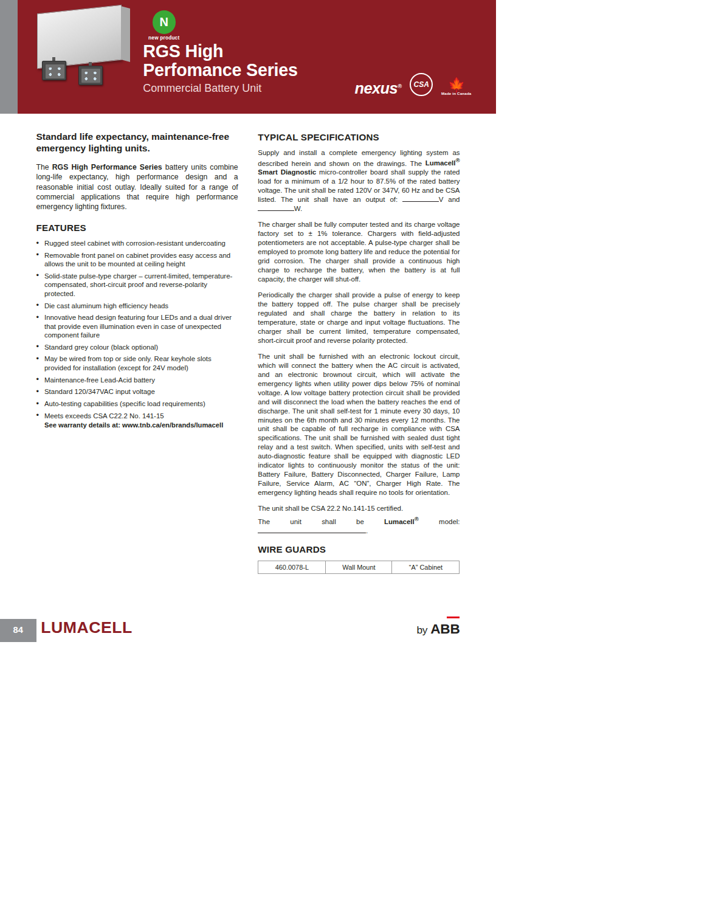N
new product
RGS High
Perfomance Series
Commercial Battery Unit
nexus®
CSA
🍁
Made in Canada
Standard life expectancy, maintenance-free emergency lighting units.
The RGS High Performance Series battery units combine long-life expectancy, high performance design and a reasonable initial cost outlay. Ideally suited for a range of commercial applications that require high performance emergency lighting fixtures.
FEATURES
Rugged steel cabinet with corrosion-resistant undercoating
Removable front panel on cabinet provides easy access and allows the unit to be mounted at ceiling height
Solid-state pulse-type charger – current-limited, temperature-compensated, short-circuit proof and reverse-polarity protected.
Die cast aluminum high efficiency heads
Innovative head design featuring four LEDs and a dual driver that provide even illumination even in case of unexpected component failure
Standard grey colour (black optional)
May be wired from top or side only. Rear keyhole slots provided for installation (except for 24V model)
Maintenance-free Lead-Acid battery
Standard 120/347VAC input voltage
Auto-testing capabilities (specific load requirements)
Meets exceeds CSA C22.2 No. 141-15 See warranty details at: www.tnb.ca/en/brands/lumacell
TYPICAL SPECIFICATIONS
Supply and install a complete emergency lighting system as described herein and shown on the drawings. The Lumacell® Smart Diagnostic micro-controller board shall supply the rated load for a minimum of a 1/2 hour to 87.5% of the rated battery voltage. The unit shall be rated 120V or 347V, 60 Hz and be CSA listed. The unit shall have an output of: V and W.
The charger shall be fully computer tested and its charge voltage factory set to ± 1% tolerance. Chargers with field-adjusted potentiometers are not acceptable. A pulse-type charger shall be employed to promote long battery life and reduce the potential for grid corrosion. The charger shall provide a continuous high charge to recharge the battery, when the battery is at full capacity, the charger will shut-off.
Periodically the charger shall provide a pulse of energy to keep the battery topped off. The pulse charger shall be precisely regulated and shall charge the battery in relation to its temperature, state or charge and input voltage fluctuations. The charger shall be current limited, temperature compensated, short-circuit proof and reverse polarity protected.
The unit shall be furnished with an electronic lockout circuit, which will connect the battery when the AC circuit is activated, and an electronic brownout circuit, which will activate the emergency lights when utility power dips below 75% of nominal voltage. A low voltage battery protection circuit shall be provided and will disconnect the load when the battery reaches the end of discharge. The unit shall self-test for 1 minute every 30 days, 10 minutes on the 6th month and 30 minutes every 12 months. The unit shall be capable of full recharge in compliance with CSA specifications. The unit shall be furnished with sealed dust tight relay and a test switch. When specified, units with self-test and auto-diagnostic feature shall be equipped with diagnostic LED indicator lights to continuously monitor the status of the unit: Battery Failure, Battery Disconnected, Charger Failure, Lamp Failure, Service Alarm, AC “ON”, Charger High Rate. The emergency lighting heads shall require no tools for orientation.
The unit shall be CSA 22.2 No.141-15 certified.
The unit shall be Lumacell® model: .
WIRE GUARDS
| 460.0078-L | Wall Mount | “A” Cabinet |
84
LUMACELL
by ABB